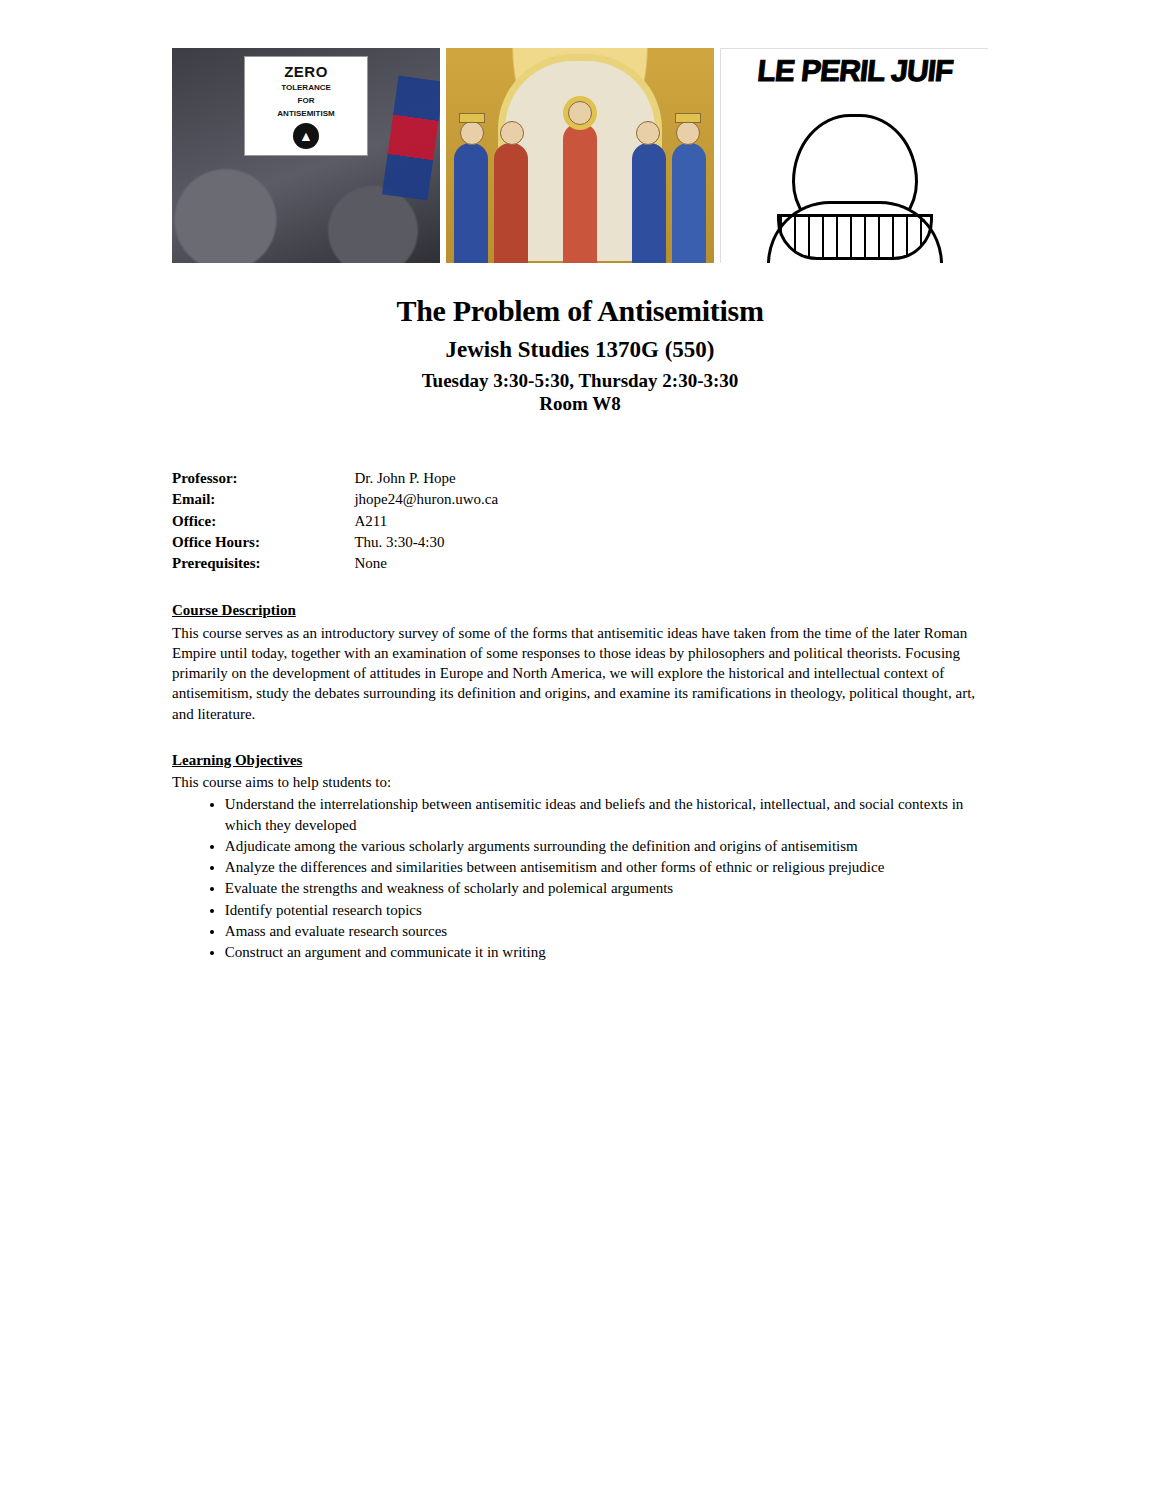ZERO
TOLERANCE
FOR
ANTISEMITISM
▲
LE PERIL JUIF
The Problem of Antisemitism
Jewish Studies 1370G (550)
Tuesday 3:30-5:30, Thursday 2:30-3:30
Room W8
| Professor: | Dr. John P. Hope |
| Email: | jhope24@huron.uwo.ca |
| Office: | A211 |
| Office Hours: | Thu. 3:30-4:30 |
| Prerequisites: | None |
Course Description
This course serves as an introductory survey of some of the forms that antisemitic ideas have taken from the time of the later Roman Empire until today, together with an examination of some responses to those ideas by philosophers and political theorists. Focusing primarily on the development of attitudes in Europe and North America, we will explore the historical and intellectual context of antisemitism, study the debates surrounding its definition and origins, and examine its ramifications in theology, political thought, art, and literature.
Learning Objectives
This course aims to help students to:
Understand the interrelationship between antisemitic ideas and beliefs and the historical, intellectual, and social contexts in which they developed
Adjudicate among the various scholarly arguments surrounding the definition and origins of antisemitism
Analyze the differences and similarities between antisemitism and other forms of ethnic or religious prejudice
Evaluate the strengths and weakness of scholarly and polemical arguments
Identify potential research topics
Amass and evaluate research sources
Construct an argument and communicate it in writing